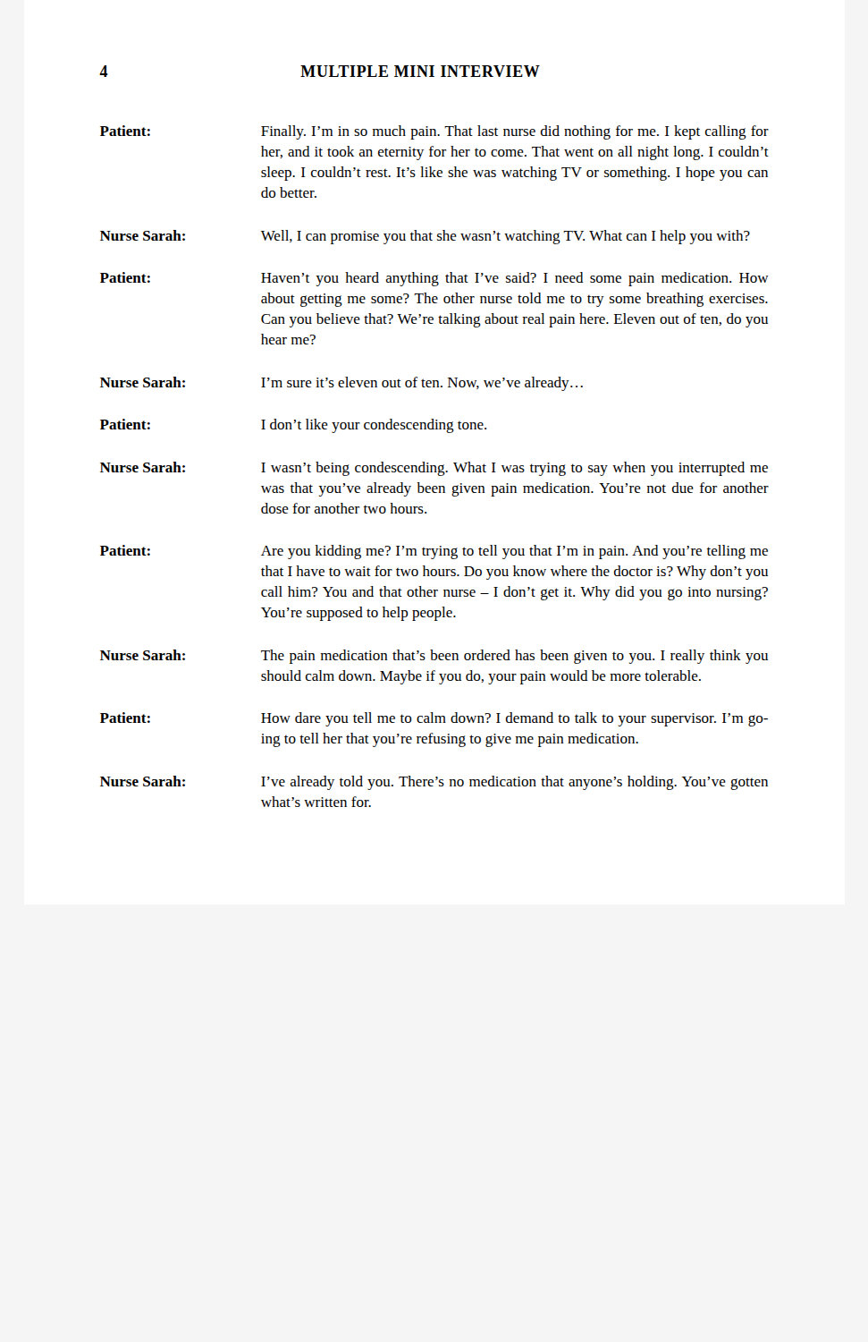4
Multiple Mini Interview
Patient:
Finally. I’m in so much pain. That last nurse did nothing for me. I kept calling for her, and it took an eternity for her to come. That went on all night long. I couldn’t sleep. I couldn’t rest. It’s like she was watching TV or something. I hope you can do better.
Nurse Sarah:
Well, I can promise you that she wasn’t watching TV. What can I help you with?
Patient:
Haven’t you heard anything that I’ve said? I need some pain medication. How about getting me some? The other nurse told me to try some breathing exercises. Can you believe that? We’re talking about real pain here. Eleven out of ten, do you hear me?
Nurse Sarah:
I’m sure it’s eleven out of ten. Now, we’ve already…
Patient:
I don’t like your condescending tone.
Nurse Sarah:
I wasn’t being condescending. What I was trying to say when you interrupted me was that you’ve already been given pain medication. You’re not due for another dose for another two hours.
Patient:
Are you kidding me? I’m trying to tell you that I’m in pain. And you’re telling me that I have to wait for two hours. Do you know where the doctor is? Why don’t you call him? You and that other nurse – I don’t get it. Why did you go into nursing? You’re supposed to help people.
Nurse Sarah:
The pain medication that’s been ordered has been given to you. I really think you should calm down. Maybe if you do, your pain would be more tolerable.
Patient:
How dare you tell me to calm down? I demand to talk to your supervisor. I’m going to tell her that you’re refusing to give me pain medication.
Nurse Sarah:
I’ve already told you. There’s no medication that anyone’s holding. You’ve gotten what’s written for.